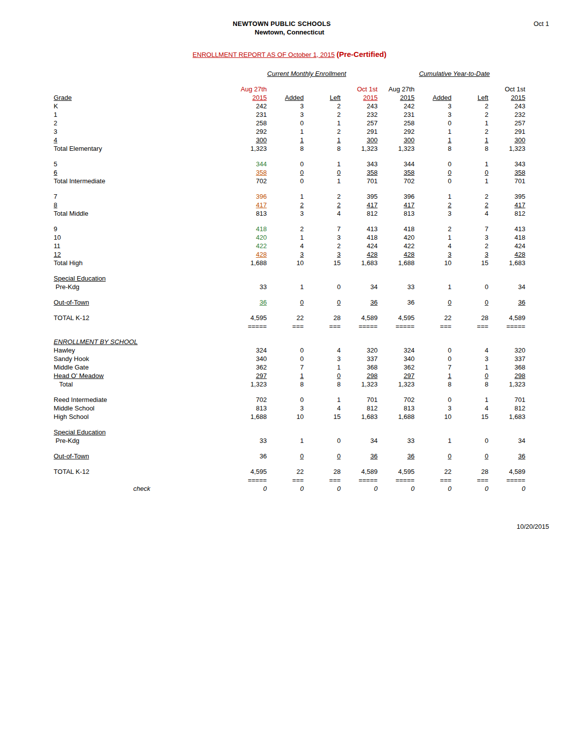Oct 1
NEWTOWN PUBLIC SCHOOLS
Newtown, Connecticut
ENROLLMENT REPORT AS OF October 1, 2015 (Pre-Certified)
| | Current Monthly Enrollment | Cumulative Year-to-Date |
| | Aug 27th | | | Oct 1st | Aug 27th | | | Oct 1st |
| Grade | 2015 | Added | Left | 2015 | 2015 | Added | Left | 2015 |
| K | 242 | 3 | 2 | 243 | 242 | 3 | 2 | 243 |
| 1 | 231 | 3 | 2 | 232 | 231 | 3 | 2 | 232 |
| 2 | 258 | 0 | 1 | 257 | 258 | 0 | 1 | 257 |
| 3 | 292 | 1 | 2 | 291 | 292 | 1 | 2 | 291 |
| 4 | 300 | 1 | 1 | 300 | 300 | 1 | 1 | 300 |
| Total Elementary | 1,323 | 8 | 8 | 1,323 | 1,323 | 8 | 8 | 1,323 |
| 5 | 344 | 0 | 1 | 343 | 344 | 0 | 1 | 343 |
| 6 | 358 | 0 | 0 | 358 | 358 | 0 | 0 | 358 |
| Total Intermediate | 702 | 0 | 1 | 701 | 702 | 0 | 1 | 701 |
| 7 | 396 | 1 | 2 | 395 | 396 | 1 | 2 | 395 |
| 8 | 417 | 2 | 2 | 417 | 417 | 2 | 2 | 417 |
| Total Middle | 813 | 3 | 4 | 812 | 813 | 3 | 4 | 812 |
| 9 | 418 | 2 | 7 | 413 | 418 | 2 | 7 | 413 |
| 10 | 420 | 1 | 3 | 418 | 420 | 1 | 3 | 418 |
| 11 | 422 | 4 | 2 | 424 | 422 | 4 | 2 | 424 |
| 12 | 428 | 3 | 3 | 428 | 428 | 3 | 3 | 428 |
| Total High | 1,688 | 10 | 15 | 1,683 | 1,688 | 10 | 15 | 1,683 |
| Special Education | |
| Pre-Kdg | 33 | 1 | 0 | 34 | 33 | 1 | 0 | 34 |
| Out-of-Town | 36 | 0 | 0 | 36 | 36 | 0 | 0 | 36 |
| TOTAL K-12 | 4,595 | 22 | 28 | 4,589 | 4,595 | 22 | 28 | 4,589 |
| | ===== | === | === | ===== | ===== | === | === | ===== |
| ENROLLMENT BY SCHOOL | |
| Hawley | 324 | 0 | 4 | 320 | 324 | 0 | 4 | 320 |
| Sandy Hook | 340 | 0 | 3 | 337 | 340 | 0 | 3 | 337 |
| Middle Gate | 362 | 7 | 1 | 368 | 362 | 7 | 1 | 368 |
| Head O' Meadow | 297 | 1 | 0 | 298 | 297 | 1 | 0 | 298 |
| Total | 1,323 | 8 | 8 | 1,323 | 1,323 | 8 | 8 | 1,323 |
| Reed Intermediate | 702 | 0 | 1 | 701 | 702 | 0 | 1 | 701 |
| Middle School | 813 | 3 | 4 | 812 | 813 | 3 | 4 | 812 |
| High School | 1,688 | 10 | 15 | 1,683 | 1,688 | 10 | 15 | 1,683 |
| Special Education | |
| Pre-Kdg | 33 | 1 | 0 | 34 | 33 | 1 | 0 | 34 |
| Out-of-Town | 36 | 0 | 0 | 36 | 36 | 0 | 0 | 36 |
| TOTAL K-12 | 4,595 | 22 | 28 | 4,589 | 4,595 | 22 | 28 | 4,589 |
| | ===== | === | === | ===== | ===== | === | === | ===== |
| check | 0 | 0 | 0 | 0 | 0 | 0 | 0 | 0 |
10/20/2015